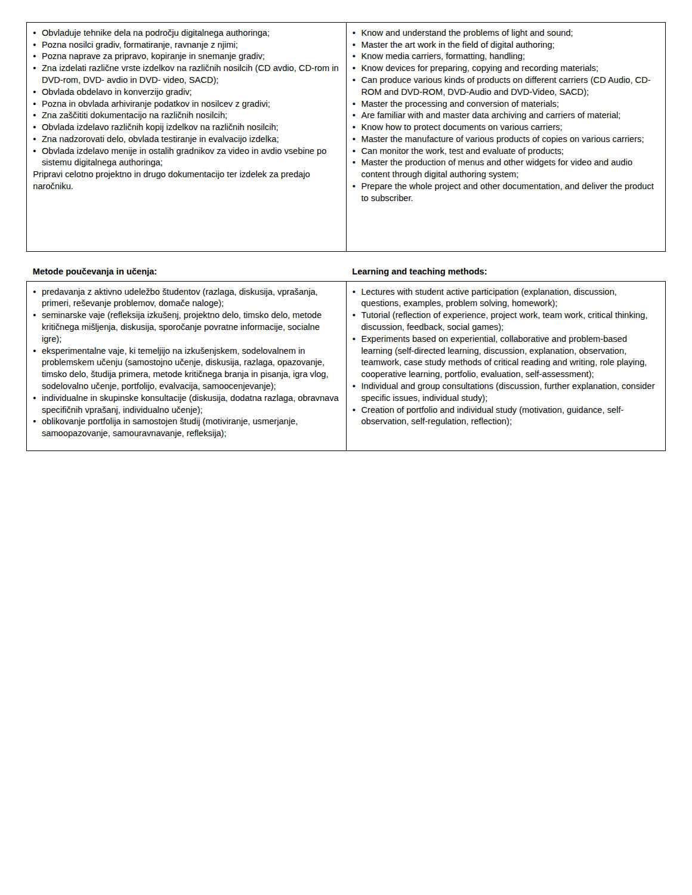| Obvladuje tehnike dela na področju digitalnega authoringa; Pozna nosilci gradiv, formatiranje, ravnanje z njimi; Pozna naprave za pripravo, kopiranje in snemanje gradiv; Zna izdelati različne vrste izdelkov na različnih nosilcih (CD avdio, CD-rom in DVD-rom, DVD- avdio in DVD- video, SACD); Obvlada obdelavo in konverzijo gradiv; Pozna in obvlada arhiviranje podatkov in nosilcev z gradivi; Zna zaščititi dokumentacijo na različnih nosilcih; Obvlada izdelavo različnih kopij izdelkov na različnih nosilcih; Zna nadzorovati delo, obvlada testiranje in evalvacijo izdelka; Obvlada izdelavo menije in ostalih gradnikov za video in avdio vsebine po sistemu digitalnega authoringa; Pripravi celotno projektno in drugo dokumentacijo ter izdelek za predajo naročniku. | Know and understand the problems of light and sound; Master the art work in the field of digital authoring; Know media carriers, formatting, handling; Know devices for preparing, copying and recording materials; Can produce various kinds of products on different carriers (CD Audio, CD-ROM and DVD-ROM, DVD-Audio and DVD-Video, SACD); Master the processing and conversion of materials; Are familiar with and master data archiving and carriers of material; Know how to protect documents on various carriers; Master the manufacture of various products of copies on various carriers; Can monitor the work, test and evaluate of products; Master the production of menus and other widgets for video and audio content through digital authoring system; Prepare the whole project and other documentation, and deliver the product to subscriber. |
| Metode poučevanja in učenja: | Learning and teaching methods: |
| predavanja z aktivno udeležbo študentov (razlaga, diskusija, vprašanja, primeri, reševanje problemov, domače naloge); seminarske vaje (refleksija izkušenj, projektno delo, timsko delo, metode kritičnega mišljenja, diskusija, sporočanje povratne informacije, socialne igre); eksperimentalne vaje, ki temeljijo na izkušenjskem, sodelovalnem in problemskem učenju (samostojno učenje, diskusija, razlaga, opazovanje, timsko delo, študija primera, metode kritičnega branja in pisanja, igra vlog, sodelovalno učenje, portfolijo, evalvacija, samoocenjevanje); individualne in skupinske konsultacije (diskusija, dodatna razlaga, obravnava specifičnih vprašanj, individualno učenje); oblikovanje portfolija in samostojen študij (motiviranje, usmerjanje, samoopazovanje, samouravnavanje, refleksija); | Lectures with student active participation (explanation, discussion, questions, examples, problem solving, homework); Tutorial (reflection of experience, project work, team work, critical thinking, discussion, feedback, social games); Experiments based on experiential, collaborative and problem-based learning (self-directed learning, discussion, explanation, observation, teamwork, case study methods of critical reading and writing, role playing, cooperative learning, portfolio, evaluation, self-assessment); Individual and group consultations (discussion, further explanation, consider specific issues, individual study); Creation of portfolio and individual study (motivation, guidance, self-observation, self-regulation, reflection); |